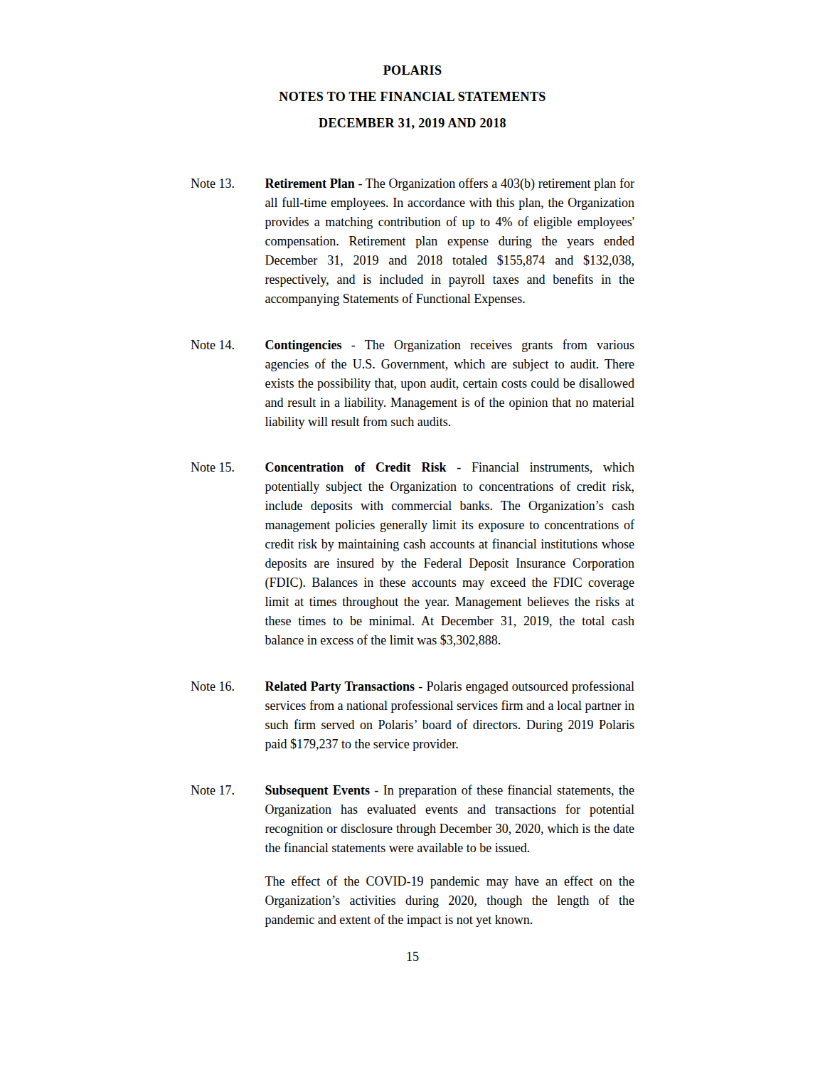POLARIS
NOTES TO THE FINANCIAL STATEMENTS
DECEMBER 31, 2019 AND 2018
Note 13.
Retirement Plan - The Organization offers a 403(b) retirement plan for all full-time employees. In accordance with this plan, the Organization provides a matching contribution of up to 4% of eligible employees' compensation. Retirement plan expense during the years ended December 31, 2019 and 2018 totaled $155,874 and $132,038, respectively, and is included in payroll taxes and benefits in the accompanying Statements of Functional Expenses.
Note 14.
Contingencies - The Organization receives grants from various agencies of the U.S. Government, which are subject to audit. There exists the possibility that, upon audit, certain costs could be disallowed and result in a liability. Management is of the opinion that no material liability will result from such audits.
Note 15.
Concentration of Credit Risk - Financial instruments, which potentially subject the Organization to concentrations of credit risk, include deposits with commercial banks. The Organization’s cash management policies generally limit its exposure to concentrations of credit risk by maintaining cash accounts at financial institutions whose deposits are insured by the Federal Deposit Insurance Corporation (FDIC). Balances in these accounts may exceed the FDIC coverage limit at times throughout the year. Management believes the risks at these times to be minimal. At December 31, 2019, the total cash balance in excess of the limit was $3,302,888.
Note 16.
Related Party Transactions - Polaris engaged outsourced professional services from a national professional services firm and a local partner in such firm served on Polaris’ board of directors. During 2019 Polaris paid $179,237 to the service provider.
Note 17.
Subsequent Events - In preparation of these financial statements, the Organization has evaluated events and transactions for potential recognition or disclosure through December 30, 2020, which is the date the financial statements were available to be issued.
The effect of the COVID-19 pandemic may have an effect on the Organization’s activities during 2020, though the length of the pandemic and extent of the impact is not yet known.
15